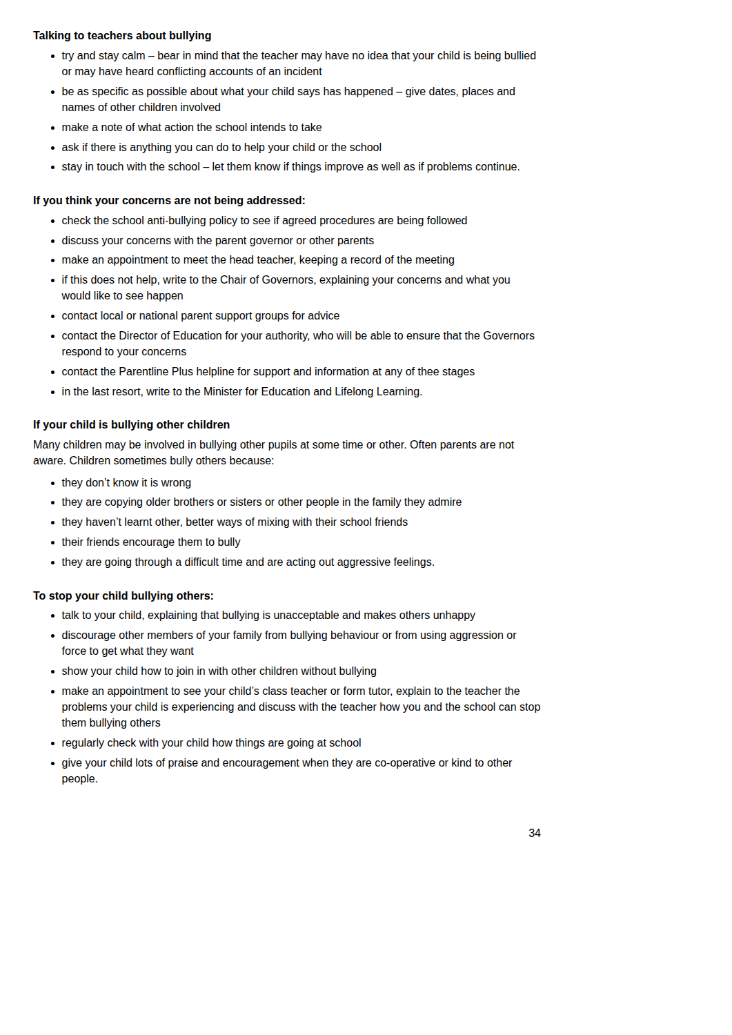Talking to teachers about bullying
try and stay calm – bear in mind that the teacher may have no idea that your child is being bullied or may have heard conflicting accounts of an incident
be as specific as possible about what your child says has happened – give dates, places and names of other children involved
make a note of what action the school intends to take
ask if there is anything you can do to help your child or the school
stay in touch with the school – let them know if things improve as well as if problems continue.
If you think your concerns are not being addressed:
check the school anti-bullying policy to see if agreed procedures are being followed
discuss your concerns with the parent governor or other parents
make an appointment to meet the head teacher, keeping a record of the meeting
if this does not help, write to the Chair of Governors, explaining your concerns and what you would like to see happen
contact local or national parent support groups for advice
contact the Director of Education for your authority, who will be able to ensure that the Governors respond to your concerns
contact the Parentline Plus helpline for support and information at any of thee stages
in the last resort, write to the Minister for Education and Lifelong Learning.
If your child is bullying other children
Many children may be involved in bullying other pupils at some time or other. Often parents are not aware. Children sometimes bully others because:
they don’t know it is wrong
they are copying older brothers or sisters or other people in the family they admire
they haven’t learnt other, better ways of mixing with their school friends
their friends encourage them to bully
they are going through a difficult time and are acting out aggressive feelings.
To stop your child bullying others:
talk to your child, explaining that bullying is unacceptable and makes others unhappy
discourage other members of your family from bullying behaviour or from using aggression or force to get what they want
show your child how to join in with other children without bullying
make an appointment to see your child’s class teacher or form tutor, explain to the teacher the problems your child is experiencing and discuss with the teacher how you and the school can stop them bullying others
regularly check with your child how things are going at school
give your child lots of praise and encouragement when they are co-operative or kind to other people.
34